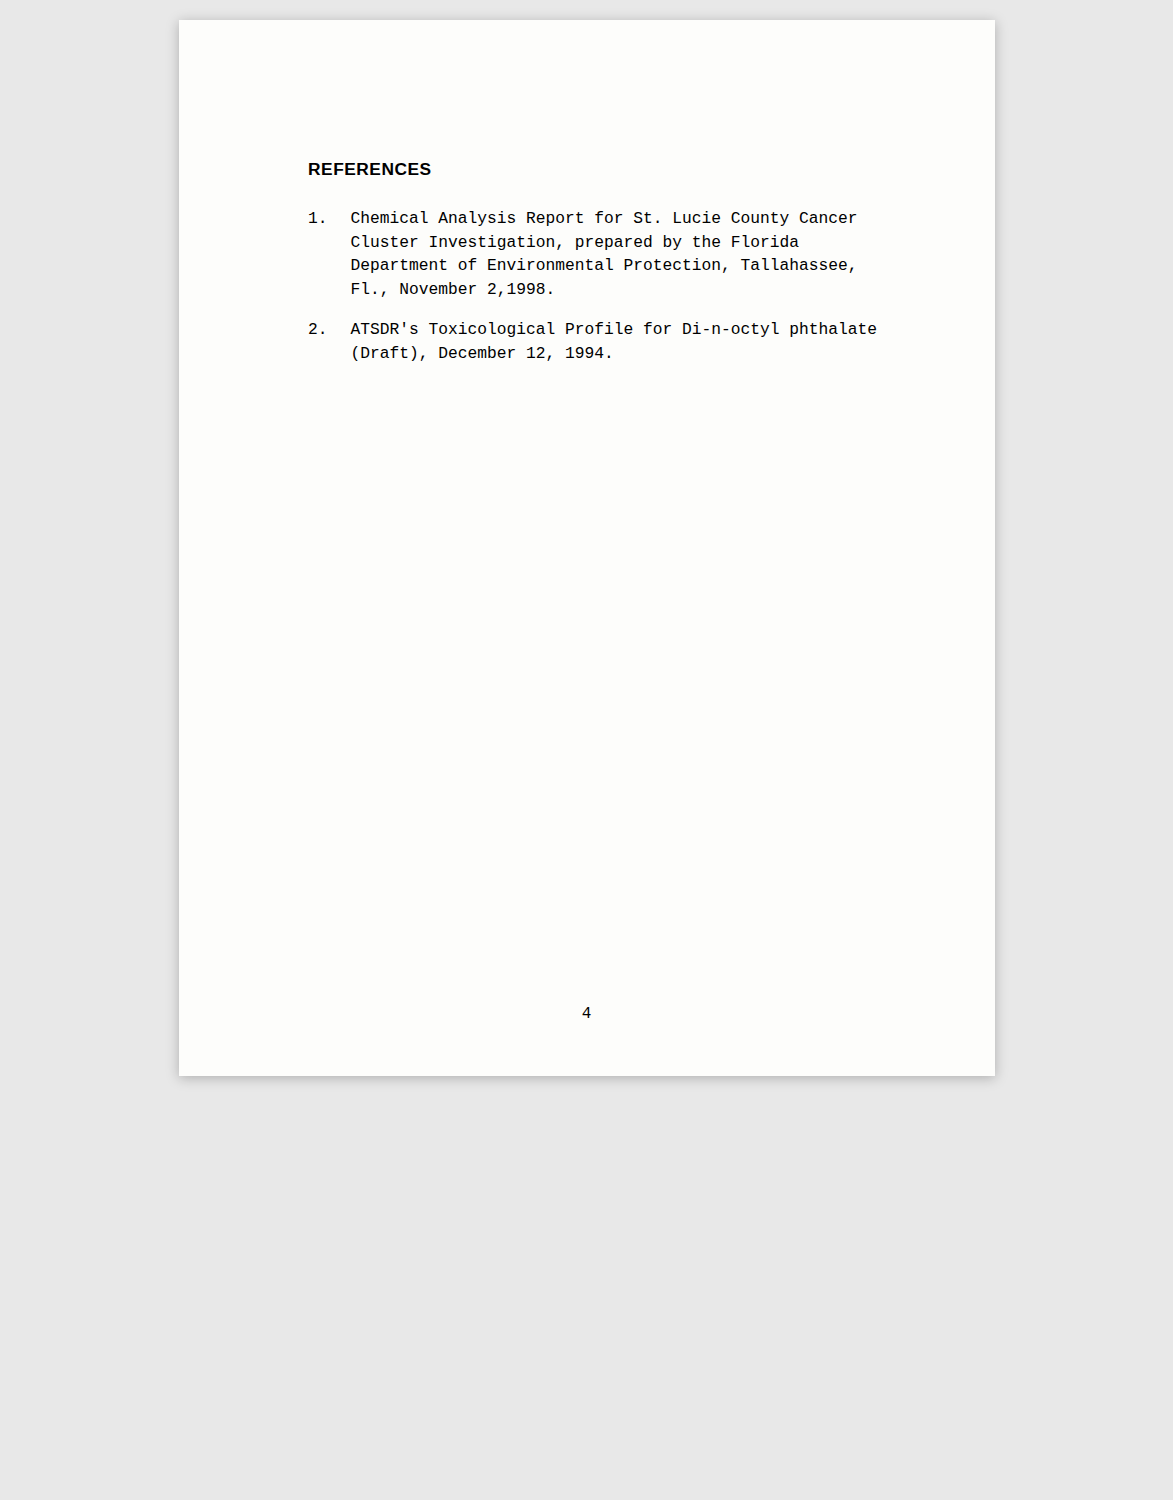REFERENCES
1. Chemical Analysis Report for St. Lucie County Cancer Cluster Investigation, prepared by the Florida Department of Environmental Protection, Tallahassee, Fl., November 2,1998.
2. ATSDR's Toxicological Profile for Di-n-octyl phthalate (Draft), December 12, 1994.
4